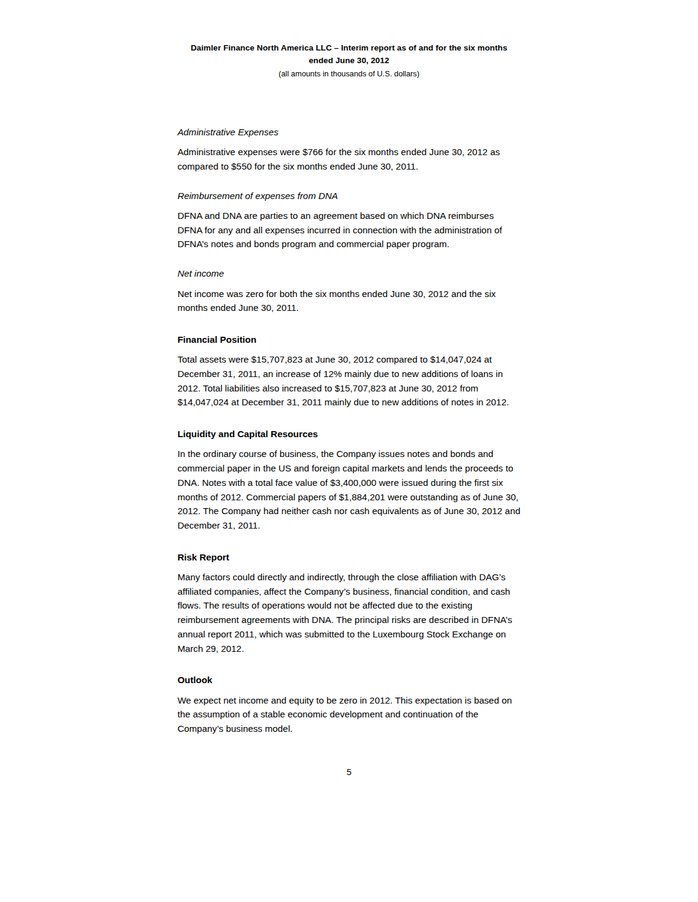Daimler Finance North America LLC – Interim report as of and for the six months ended June 30, 2012
(all amounts in thousands of U.S. dollars)
Administrative Expenses
Administrative expenses were $766 for the six months ended June 30, 2012 as compared to $550 for the six months ended June 30, 2011.
Reimbursement of expenses from DNA
DFNA and DNA are parties to an agreement based on which DNA reimburses DFNA for any and all expenses incurred in connection with the administration of DFNA’s notes and bonds program and commercial paper program.
Net income
Net income was zero for both the six months ended June 30, 2012 and the six months ended June 30, 2011.
Financial Position
Total assets were $15,707,823 at June 30, 2012 compared to $14,047,024 at December 31, 2011, an increase of 12% mainly due to new additions of loans in 2012. Total liabilities also increased to $15,707,823 at June 30, 2012 from $14,047,024 at December 31, 2011 mainly due to new additions of notes in 2012.
Liquidity and Capital Resources
In the ordinary course of business, the Company issues notes and bonds and commercial paper in the US and foreign capital markets and lends the proceeds to DNA. Notes with a total face value of $3,400,000 were issued during the first six months of 2012. Commercial papers of $1,884,201 were outstanding as of June 30, 2012. The Company had neither cash nor cash equivalents as of June 30, 2012 and December 31, 2011.
Risk Report
Many factors could directly and indirectly, through the close affiliation with DAG’s affiliated companies, affect the Company’s business, financial condition, and cash flows. The results of operations would not be affected due to the existing reimbursement agreements with DNA. The principal risks are described in DFNA’s annual report 2011, which was submitted to the Luxembourg Stock Exchange on March 29, 2012.
Outlook
We expect net income and equity to be zero in 2012. This expectation is based on the assumption of a stable economic development and continuation of the Company’s business model.
5